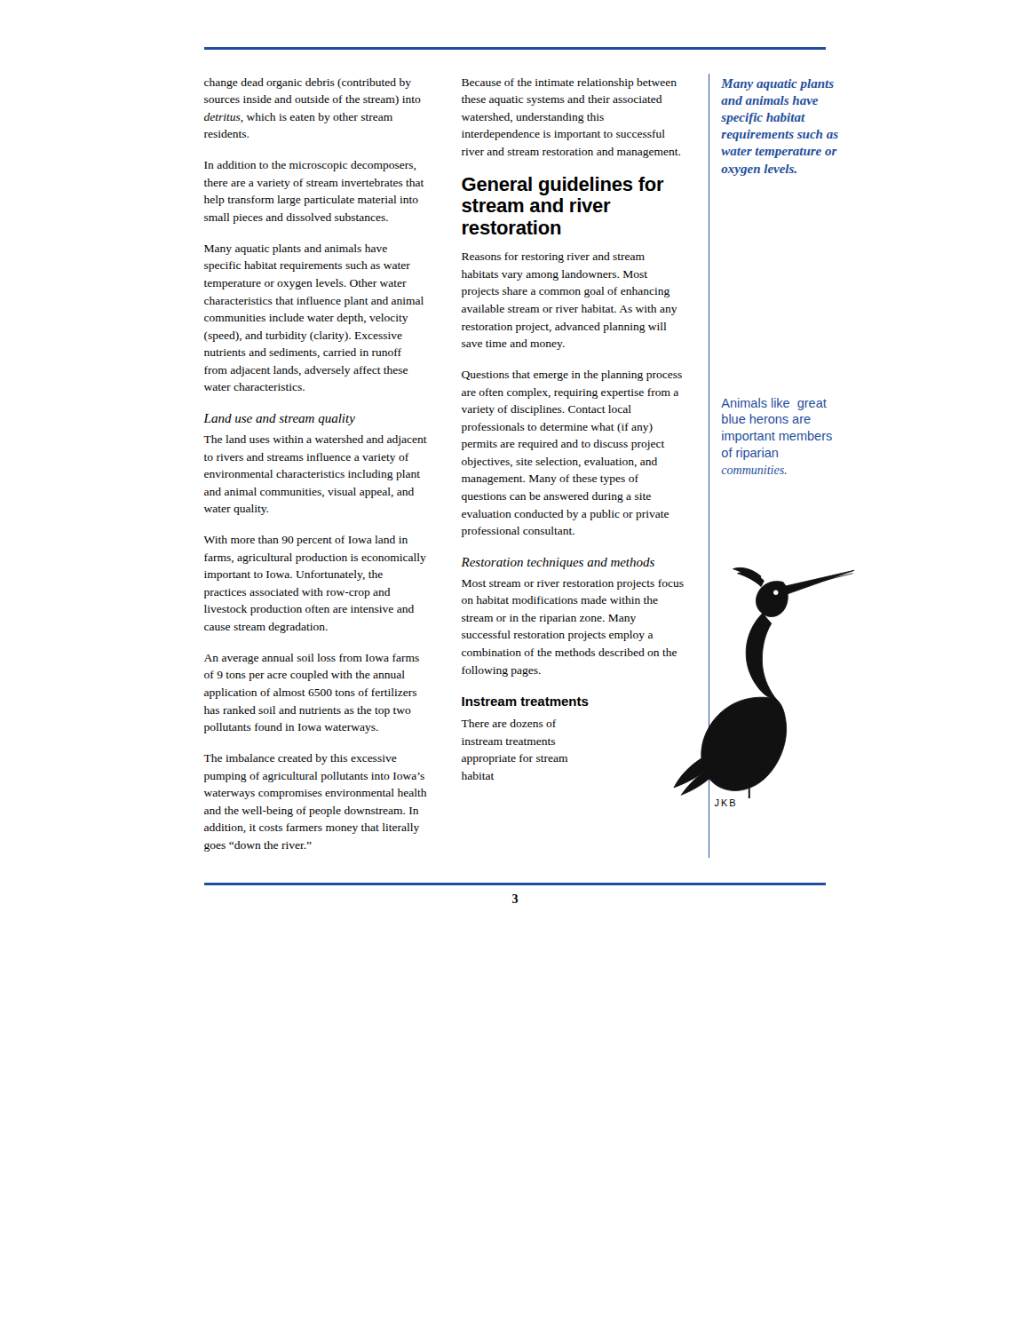change dead organic debris (contributed by sources inside and outside of the stream) into detritus, which is eaten by other stream residents.
In addition to the microscopic decomposers, there are a variety of stream invertebrates that help transform large particulate material into small pieces and dissolved substances.
Many aquatic plants and animals have specific habitat requirements such as water temperature or oxygen levels. Other water characteristics that influence plant and animal communities include water depth, velocity (speed), and turbidity (clarity). Excessive nutrients and sediments, carried in runoff from adjacent lands, adversely affect these water characteristics.
Land use and stream quality
The land uses within a watershed and adjacent to rivers and streams influence a variety of environmental characteristics including plant and animal communities, visual appeal, and water quality.
With more than 90 percent of Iowa land in farms, agricultural production is economically important to Iowa. Unfortunately, the practices associated with row-crop and livestock production often are intensive and cause stream degradation.
An average annual soil loss from Iowa farms of 9 tons per acre coupled with the annual application of almost 6500 tons of fertilizers has ranked soil and nutrients as the top two pollutants found in Iowa waterways.
The imbalance created by this excessive pumping of agricultural pollutants into Iowa’s waterways compromises environmental health and the well-being of people downstream. In addition, it costs farmers money that literally goes “down the river.”
Because of the intimate relationship between these aquatic systems and their associated watershed, understanding this interdependence is important to successful river and stream restoration and management.
General guidelines for stream and river restoration
Reasons for restoring river and stream habitats vary among landowners. Most projects share a common goal of enhancing available stream or river habitat. As with any restoration project, advanced planning will save time and money.
Questions that emerge in the planning process are often complex, requiring expertise from a variety of disciplines. Contact local professionals to determine what (if any) permits are required and to discuss project objectives, site selection, evaluation, and management. Many of these types of questions can be answered during a site evaluation conducted by a public or private professional consultant.
Restoration techniques and methods
Most stream or river restoration projects focus on habitat modifications made within the stream or in the riparian zone. Many successful restoration projects employ a combination of the methods described on the following pages.
Instream treatments
There are dozens of instream treatments appropriate for stream habitat
Many aquatic plants and animals have specific habitat requirements such as water temperature or oxygen levels.
Animals like great blue herons are important members of riparian communities.
JKB
3